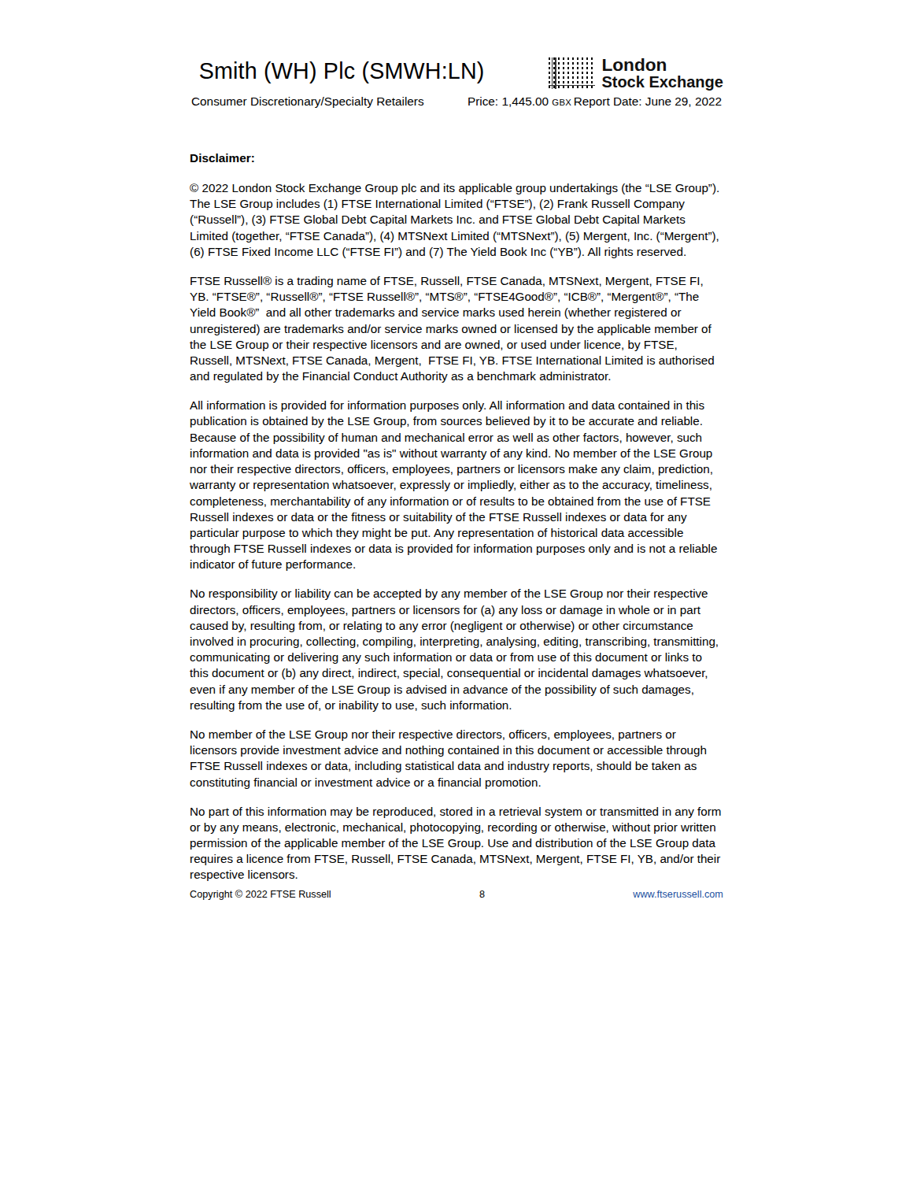London Stock Exchange
Smith (WH) Plc (SMWH:LN)
Consumer Discretionary/Specialty Retailers
Price: 1,445.00 GBX
Report Date: June 29, 2022
Disclaimer:
© 2022 London Stock Exchange Group plc and its applicable group undertakings (the “LSE Group”). The LSE Group includes (1) FTSE International Limited (“FTSE”), (2) Frank Russell Company (“Russell”), (3) FTSE Global Debt Capital Markets Inc. and FTSE Global Debt Capital Markets Limited (together, “FTSE Canada”), (4) MTSNext Limited (“MTSNext”), (5) Mergent, Inc. (“Mergent”), (6) FTSE Fixed Income LLC (“FTSE FI”) and (7) The Yield Book Inc (“YB”). All rights reserved.
FTSE Russell® is a trading name of FTSE, Russell, FTSE Canada, MTSNext, Mergent, FTSE FI, YB. “FTSE®”, “Russell®”, “FTSE Russell®”, “MTS®”, “FTSE4Good®”, “ICB®”, “Mergent®”, “The Yield Book®” and all other trademarks and service marks used herein (whether registered or unregistered) are trademarks and/or service marks owned or licensed by the applicable member of the LSE Group or their respective licensors and are owned, or used under licence, by FTSE, Russell, MTSNext, FTSE Canada, Mergent, FTSE FI, YB. FTSE International Limited is authorised and regulated by the Financial Conduct Authority as a benchmark administrator.
All information is provided for information purposes only. All information and data contained in this publication is obtained by the LSE Group, from sources believed by it to be accurate and reliable. Because of the possibility of human and mechanical error as well as other factors, however, such information and data is provided "as is" without warranty of any kind. No member of the LSE Group nor their respective directors, officers, employees, partners or licensors make any claim, prediction, warranty or representation whatsoever, expressly or impliedly, either as to the accuracy, timeliness, completeness, merchantability of any information or of results to be obtained from the use of FTSE Russell indexes or data or the fitness or suitability of the FTSE Russell indexes or data for any particular purpose to which they might be put. Any representation of historical data accessible through FTSE Russell indexes or data is provided for information purposes only and is not a reliable indicator of future performance.
No responsibility or liability can be accepted by any member of the LSE Group nor their respective directors, officers, employees, partners or licensors for (a) any loss or damage in whole or in part caused by, resulting from, or relating to any error (negligent or otherwise) or other circumstance involved in procuring, collecting, compiling, interpreting, analysing, editing, transcribing, transmitting, communicating or delivering any such information or data or from use of this document or links to this document or (b) any direct, indirect, special, consequential or incidental damages whatsoever, even if any member of the LSE Group is advised in advance of the possibility of such damages, resulting from the use of, or inability to use, such information.
No member of the LSE Group nor their respective directors, officers, employees, partners or licensors provide investment advice and nothing contained in this document or accessible through FTSE Russell indexes or data, including statistical data and industry reports, should be taken as constituting financial or investment advice or a financial promotion.
No part of this information may be reproduced, stored in a retrieval system or transmitted in any form or by any means, electronic, mechanical, photocopying, recording or otherwise, without prior written permission of the applicable member of the LSE Group. Use and distribution of the LSE Group data requires a licence from FTSE, Russell, FTSE Canada, MTSNext, Mergent, FTSE FI, YB, and/or their respective licensors.
Copyright © 2022 FTSE Russell
8
www.ftserussell.com